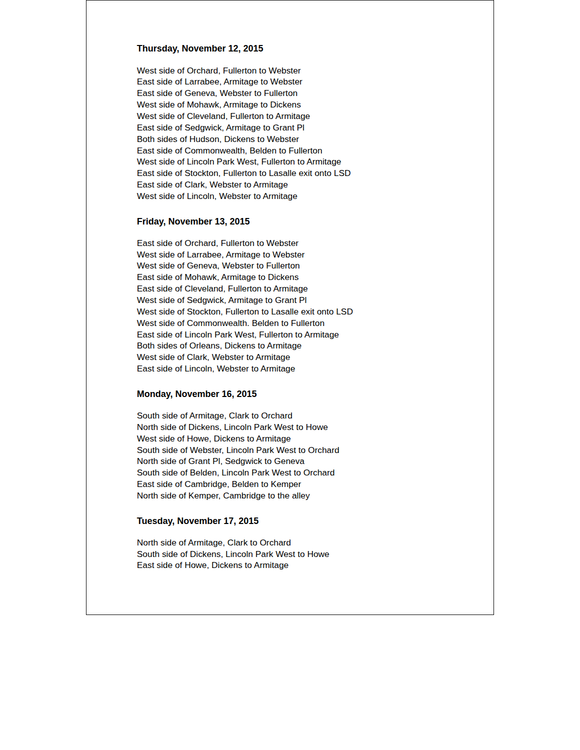Thursday, November 12, 2015
West side of Orchard, Fullerton to Webster
East side of Larrabee, Armitage to Webster
East side of Geneva, Webster to Fullerton
West side of Mohawk, Armitage to Dickens
West side of Cleveland, Fullerton to Armitage
East side of Sedgwick, Armitage to Grant Pl
Both sides of Hudson, Dickens to Webster
East side of Commonwealth, Belden to Fullerton
West side of Lincoln Park West, Fullerton to Armitage
East side of Stockton, Fullerton to Lasalle exit onto LSD
East side of Clark, Webster to Armitage
West side of Lincoln, Webster to Armitage
Friday, November 13, 2015
East side of Orchard, Fullerton to Webster
West side of Larrabee, Armitage to Webster
West side of Geneva, Webster to Fullerton
East side of Mohawk, Armitage to Dickens
East side of Cleveland, Fullerton to Armitage
West side of Sedgwick, Armitage to Grant Pl
West side of Stockton, Fullerton to Lasalle exit onto LSD
West side of Commonwealth. Belden to Fullerton
East side of Lincoln Park West, Fullerton to Armitage
Both sides of Orleans, Dickens to Armitage
West side of Clark, Webster to Armitage
East side of Lincoln, Webster to Armitage
Monday, November 16, 2015
South side of Armitage, Clark to Orchard
North side of Dickens, Lincoln Park West to Howe
West side of Howe, Dickens to Armitage
South side of Webster, Lincoln Park West to Orchard
North side of Grant Pl, Sedgwick to Geneva
South side of Belden, Lincoln Park West to Orchard
East side of Cambridge, Belden to Kemper
North side of Kemper, Cambridge to the alley
Tuesday, November 17, 2015
North side of Armitage, Clark to Orchard
South side of Dickens, Lincoln Park West to Howe
East side of Howe, Dickens to Armitage